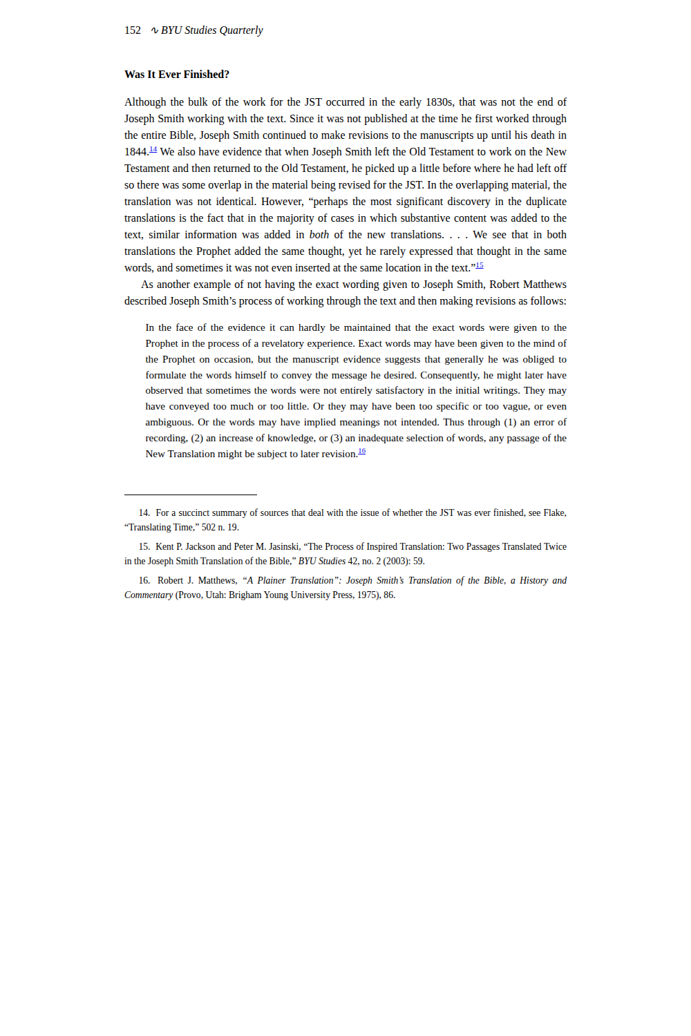152∿ BYU Studies Quarterly
Was It Ever Finished?
Although the bulk of the work for the JST occurred in the early 1830s, that was not the end of Joseph Smith working with the text. Since it was not published at the time he first worked through the entire Bible, Joseph Smith continued to make revisions to the manuscripts up until his death in 1844.14 We also have evidence that when Joseph Smith left the Old Testament to work on the New Testament and then returned to the Old Testament, he picked up a little before where he had left off so there was some overlap in the material being revised for the JST. In the overlapping material, the translation was not identical. However, “perhaps the most significant discovery in the duplicate translations is the fact that in the majority of cases in which substantive content was added to the text, similar information was added in both of the new translations. . . . We see that in both translations the Prophet added the same thought, yet he rarely expressed that thought in the same words, and sometimes it was not even inserted at the same location in the text.”15
As another example of not having the exact wording given to Joseph Smith, Robert Matthews described Joseph Smith’s process of working through the text and then making revisions as follows:
In the face of the evidence it can hardly be maintained that the exact words were given to the Prophet in the process of a revelatory experience. Exact words may have been given to the mind of the Prophet on occasion, but the manuscript evidence suggests that generally he was obliged to formulate the words himself to convey the message he desired. Consequently, he might later have observed that sometimes the words were not entirely satisfactory in the initial writings. They may have conveyed too much or too little. Or they may have been too specific or too vague, or even ambiguous. Or the words may have implied meanings not intended. Thus through (1) an error of recording, (2) an increase of knowledge, or (3) an inadequate selection of words, any passage of the New Translation might be subject to later revision.16
14. For a succinct summary of sources that deal with the issue of whether the JST was ever finished, see Flake, “Translating Time,” 502 n. 19.
15. Kent P. Jackson and Peter M. Jasinski, “The Process of Inspired Translation: Two Passages Translated Twice in the Joseph Smith Translation of the Bible,” BYU Studies 42, no. 2 (2003): 59.
16. Robert J. Matthews, “A Plainer Translation”: Joseph Smith’s Translation of the Bible, a History and Commentary (Provo, Utah: Brigham Young University Press, 1975), 86.